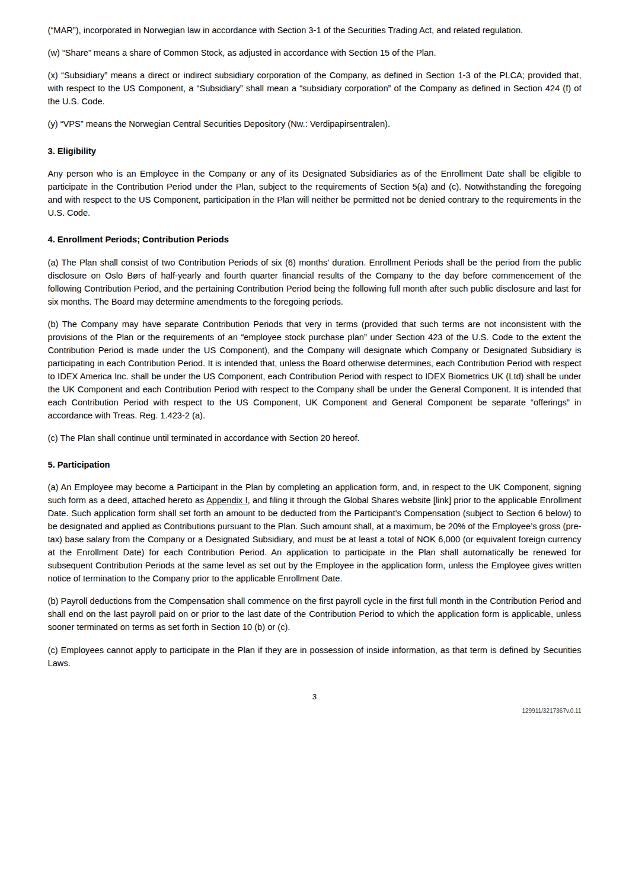(“MAR”), incorporated in Norwegian law in accordance with Section 3-1 of the Securities Trading Act, and related regulation.
(w) “Share” means a share of Common Stock, as adjusted in accordance with Section 15 of the Plan.
(x) “Subsidiary” means a direct or indirect subsidiary corporation of the Company, as defined in Section 1-3 of the PLCA; provided that, with respect to the US Component, a “Subsidiary” shall mean a “subsidiary corporation” of the Company as defined in Section 424 (f) of the U.S. Code.
(y) “VPS” means the Norwegian Central Securities Depository (Nw.: Verdipapirsentralen).
3. Eligibility
Any person who is an Employee in the Company or any of its Designated Subsidiaries as of the Enrollment Date shall be eligible to participate in the Contribution Period under the Plan, subject to the requirements of Section 5(a) and (c). Notwithstanding the foregoing and with respect to the US Component, participation in the Plan will neither be permitted not be denied contrary to the requirements in the U.S. Code.
4. Enrollment Periods; Contribution Periods
(a) The Plan shall consist of two Contribution Periods of six (6) months’ duration. Enrollment Periods shall be the period from the public disclosure on Oslo Børs of half-yearly and fourth quarter financial results of the Company to the day before commencement of the following Contribution Period, and the pertaining Contribution Period being the following full month after such public disclosure and last for six months. The Board may determine amendments to the foregoing periods.
(b) The Company may have separate Contribution Periods that very in terms (provided that such terms are not inconsistent with the provisions of the Plan or the requirements of an “employee stock purchase plan” under Section 423 of the U.S. Code to the extent the Contribution Period is made under the US Component), and the Company will designate which Company or Designated Subsidiary is participating in each Contribution Period. It is intended that, unless the Board otherwise determines, each Contribution Period with respect to IDEX America Inc. shall be under the US Component, each Contribution Period with respect to IDEX Biometrics UK (Ltd) shall be under the UK Component and each Contribution Period with respect to the Company shall be under the General Component. It is intended that each Contribution Period with respect to the US Component, UK Component and General Component be separate “offerings” in accordance with Treas. Reg. 1.423-2 (a).
(c) The Plan shall continue until terminated in accordance with Section 20 hereof.
5. Participation
(a) An Employee may become a Participant in the Plan by completing an application form, and, in respect to the UK Component, signing such form as a deed, attached hereto as Appendix I, and filing it through the Global Shares website [link] prior to the applicable Enrollment Date. Such application form shall set forth an amount to be deducted from the Participant’s Compensation (subject to Section 6 below) to be designated and applied as Contributions pursuant to the Plan. Such amount shall, at a maximum, be 20% of the Employee’s gross (pre-tax) base salary from the Company or a Designated Subsidiary, and must be at least a total of NOK 6,000 (or equivalent foreign currency at the Enrollment Date) for each Contribution Period. An application to participate in the Plan shall automatically be renewed for subsequent Contribution Periods at the same level as set out by the Employee in the application form, unless the Employee gives written notice of termination to the Company prior to the applicable Enrollment Date.
(b) Payroll deductions from the Compensation shall commence on the first payroll cycle in the first full month in the Contribution Period and shall end on the last payroll paid on or prior to the last date of the Contribution Period to which the application form is applicable, unless sooner terminated on terms as set forth in Section 10 (b) or (c).
(c) Employees cannot apply to participate in the Plan if they are in possession of inside information, as that term is defined by Securities Laws.
3
129911/3217367v.0.11